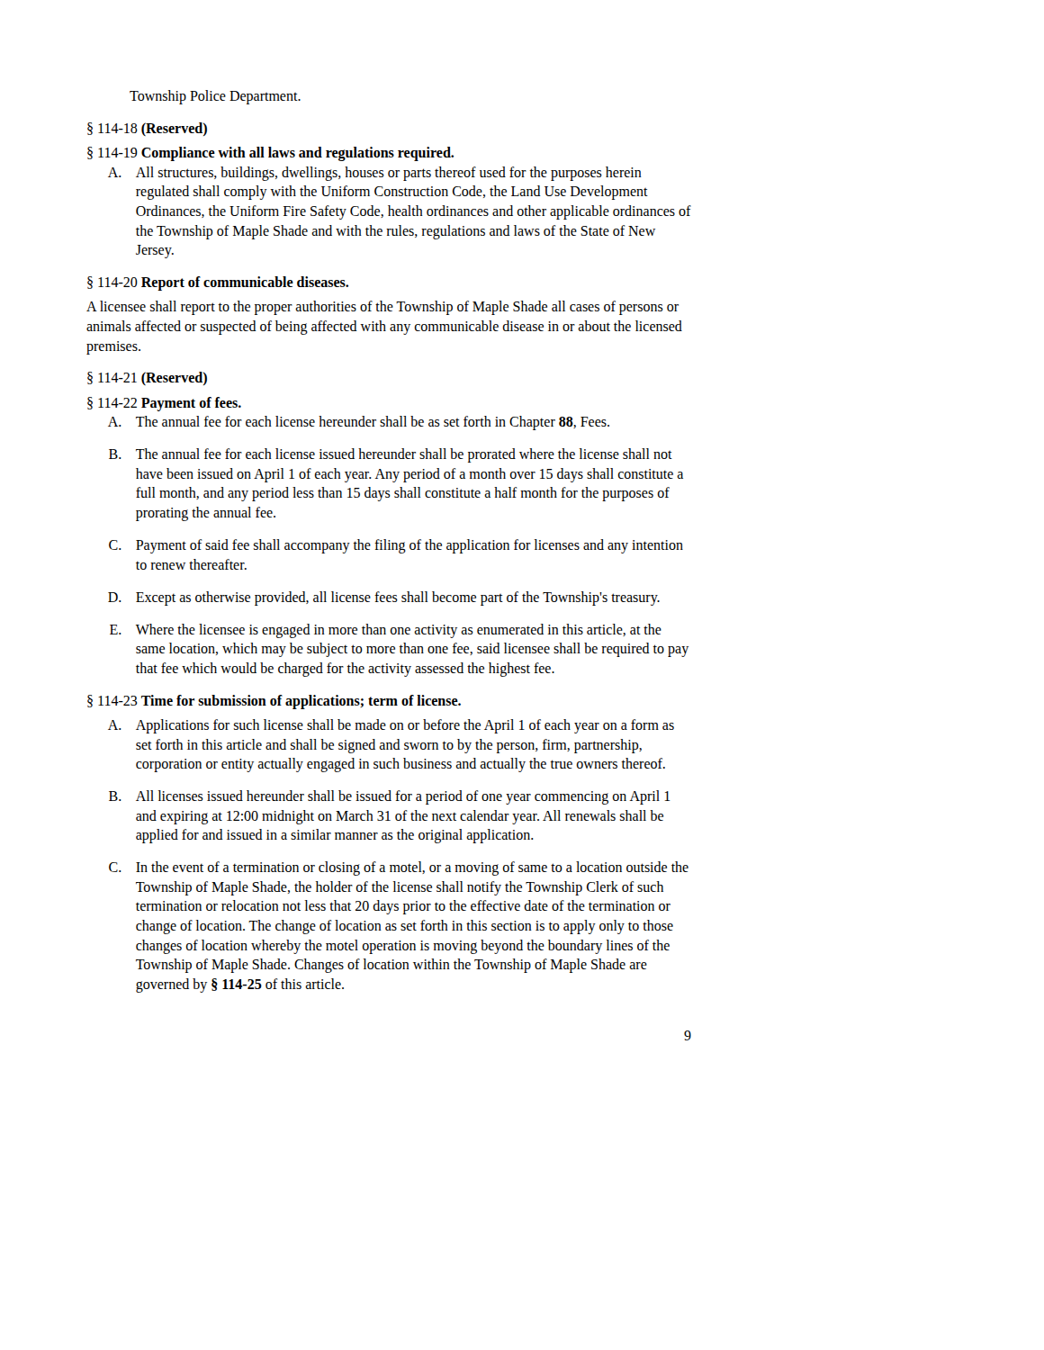Township Police Department.
§ 114-18 (Reserved)
§ 114-19 Compliance with all laws and regulations required.
All structures, buildings, dwellings, houses or parts thereof used for the purposes herein regulated shall comply with the Uniform Construction Code, the Land Use Development Ordinances, the Uniform Fire Safety Code, health ordinances and other applicable ordinances of the Township of Maple Shade and with the rules, regulations and laws of the State of New Jersey.
§ 114-20 Report of communicable diseases.
A licensee shall report to the proper authorities of the Township of Maple Shade all cases of persons or animals affected or suspected of being affected with any communicable disease in or about the licensed premises.
§ 114-21 (Reserved)
§ 114-22 Payment of fees.
The annual fee for each license hereunder shall be as set forth in Chapter 88, Fees.
The annual fee for each license issued hereunder shall be prorated where the license shall not have been issued on April 1 of each year. Any period of a month over 15 days shall constitute a full month, and any period less than 15 days shall constitute a half month for the purposes of prorating the annual fee.
Payment of said fee shall accompany the filing of the application for licenses and any intention to renew thereafter.
Except as otherwise provided, all license fees shall become part of the Township's treasury.
Where the licensee is engaged in more than one activity as enumerated in this article, at the same location, which may be subject to more than one fee, said licensee shall be required to pay that fee which would be charged for the activity assessed the highest fee.
§ 114-23 Time for submission of applications; term of license.
Applications for such license shall be made on or before the April 1 of each year on a form as set forth in this article and shall be signed and sworn to by the person, firm, partnership, corporation or entity actually engaged in such business and actually the true owners thereof.
All licenses issued hereunder shall be issued for a period of one year commencing on April 1 and expiring at 12:00 midnight on March 31 of the next calendar year. All renewals shall be applied for and issued in a similar manner as the original application.
In the event of a termination or closing of a motel, or a moving of same to a location outside the Township of Maple Shade, the holder of the license shall notify the Township Clerk of such termination or relocation not less that 20 days prior to the effective date of the termination or change of location. The change of location as set forth in this section is to apply only to those changes of location whereby the motel operation is moving beyond the boundary lines of the Township of Maple Shade. Changes of location within the Township of Maple Shade are governed by § 114-25 of this article.
9